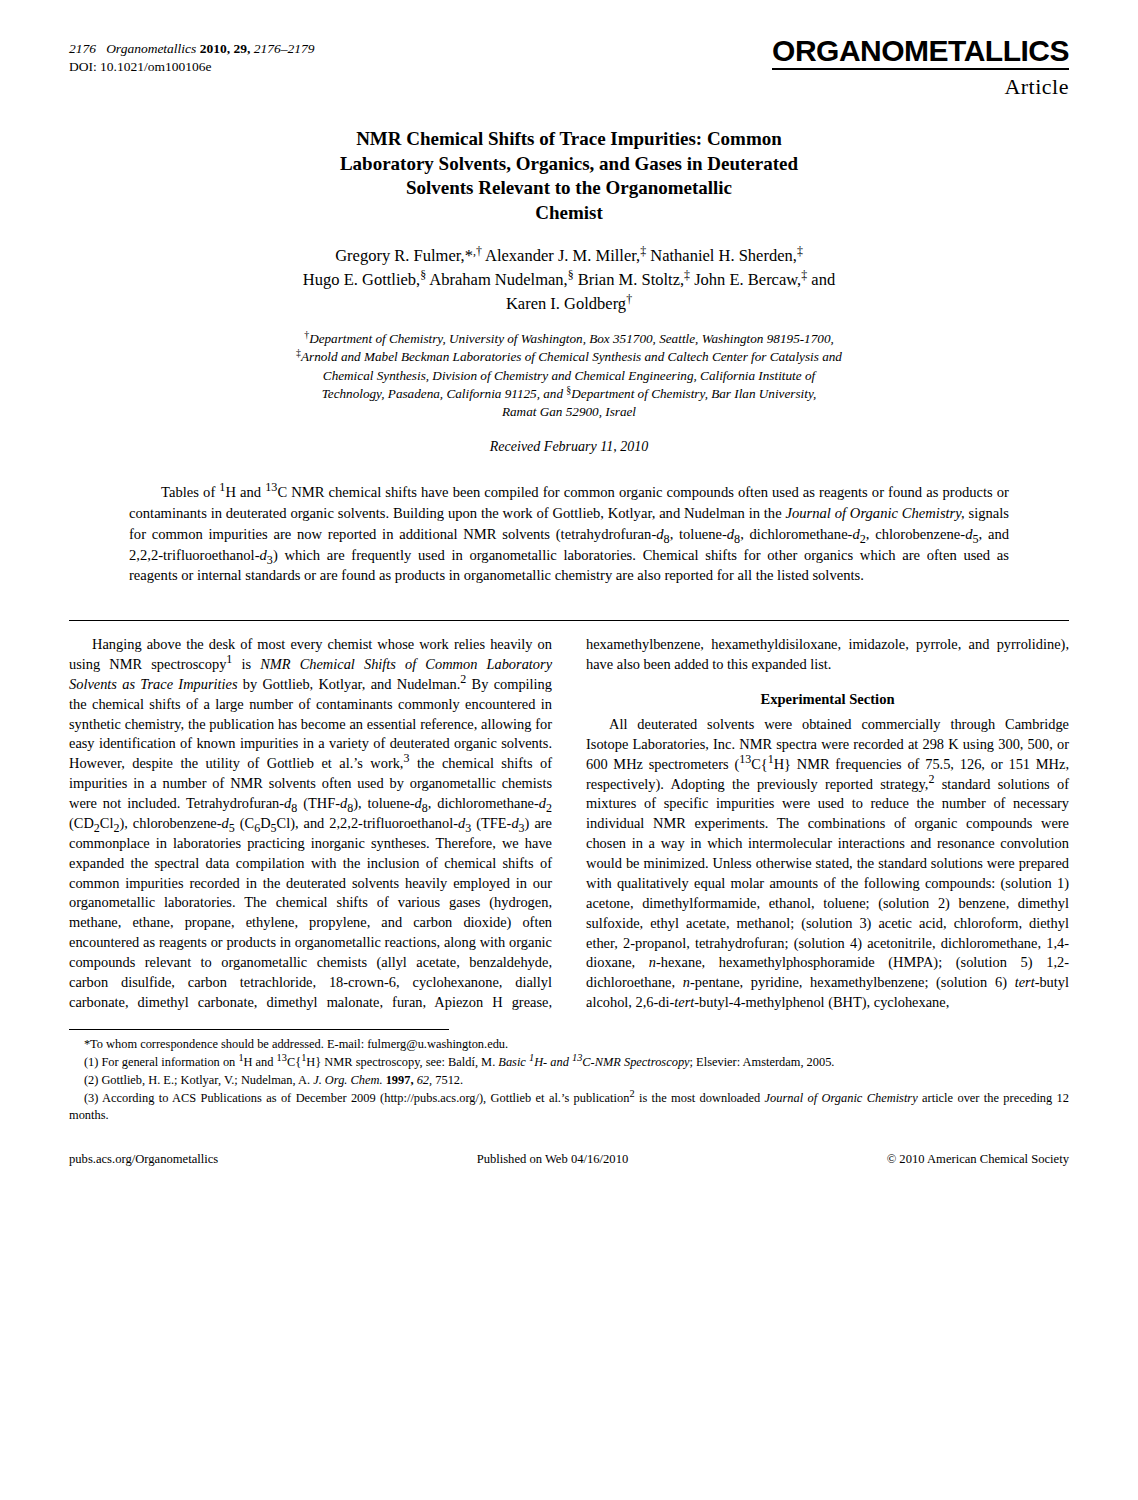2176 Organometallics 2010, 29, 2176–2179
DOI: 10.1021/om100106e
ORGANOMETALLICS
Article
NMR Chemical Shifts of Trace Impurities: Common
Laboratory Solvents, Organics, and Gases in Deuterated
Solvents Relevant to the Organometallic
Chemist
Gregory R. Fulmer,*,† Alexander J. M. Miller,‡ Nathaniel H. Sherden,‡
Hugo E. Gottlieb,§ Abraham Nudelman,§ Brian M. Stoltz,‡ John E. Bercaw,‡ and
Karen I. Goldberg†
†Department of Chemistry, University of Washington, Box 351700, Seattle, Washington 98195-1700,
‡Arnold and Mabel Beckman Laboratories of Chemical Synthesis and Caltech Center for Catalysis and
Chemical Synthesis, Division of Chemistry and Chemical Engineering, California Institute of
Technology, Pasadena, California 91125, and §Department of Chemistry, Bar Ilan University,
Ramat Gan 52900, Israel
Received February 11, 2010
Tables of 1H and 13C NMR chemical shifts have been compiled for common organic compounds often used as reagents or found as products or contaminants in deuterated organic solvents. Building upon the work of Gottlieb, Kotlyar, and Nudelman in the Journal of Organic Chemistry, signals for common impurities are now reported in additional NMR solvents (tetrahydrofuran-d8, toluene-d8, dichloromethane-d2, chlorobenzene-d5, and 2,2,2-trifluoroethanol-d3) which are frequently used in organometallic laboratories. Chemical shifts for other organics which are often used as reagents or internal standards or are found as products in organometallic chemistry are also reported for all the listed solvents.
Hanging above the desk of most every chemist whose work relies heavily on using NMR spectroscopy1 is NMR Chemical Shifts of Common Laboratory Solvents as Trace Impurities by Gottlieb, Kotlyar, and Nudelman.2 By compiling the chemical shifts of a large number of contaminants commonly encountered in synthetic chemistry, the publication has become an essential reference, allowing for easy identification of known impurities in a variety of deuterated organic solvents. However, despite the utility of Gottlieb et al.’s work,3 the chemical shifts of impurities in a number of NMR solvents often used by organometallic chemists were not included. Tetrahydrofuran-d8 (THF-d8), toluene-d8, dichloromethane-d2 (CD2Cl2), chlorobenzene-d5 (C6D5Cl), and 2,2,2-trifluoroethanol-d3 (TFE-d3) are commonplace in laboratories practicing inorganic syntheses. Therefore, we have expanded the spectral data compilation with the inclusion of chemical shifts of common impurities recorded in the deuterated solvents heavily employed in our organometallic laboratories. The chemical shifts of various gases (hydrogen, methane, ethane, propane, ethylene, propylene, and carbon dioxide) often encountered as reagents or products in organometallic reactions, along with organic compounds relevant to organometallic chemists (allyl acetate, benzaldehyde, carbon disulfide, carbon tetrachloride, 18-crown-6, cyclohexanone, diallyl carbonate, dimethyl carbonate, dimethyl malonate, furan, Apiezon H grease, hexamethylbenzene, hexamethyldisiloxane, imidazole, pyrrole, and pyrrolidine), have also been added to this expanded list.
Experimental Section
All deuterated solvents were obtained commercially through Cambridge Isotope Laboratories, Inc. NMR spectra were recorded at 298 K using 300, 500, or 600 MHz spectrometers (13C{1H} NMR frequencies of 75.5, 126, or 151 MHz, respectively). Adopting the previously reported strategy,2 standard solutions of mixtures of specific impurities were used to reduce the number of necessary individual NMR experiments. The combinations of organic compounds were chosen in a way in which intermolecular interactions and resonance convolution would be minimized. Unless otherwise stated, the standard solutions were prepared with qualitatively equal molar amounts of the following compounds: (solution 1) acetone, dimethylformamide, ethanol, toluene; (solution 2) benzene, dimethyl sulfoxide, ethyl acetate, methanol; (solution 3) acetic acid, chloroform, diethyl ether, 2-propanol, tetrahydrofuran; (solution 4) acetonitrile, dichloromethane, 1,4-dioxane, n-hexane, hexamethylphosphoramide (HMPA); (solution 5) 1,2-dichloroethane, n-pentane, pyridine, hexamethylbenzene; (solution 6) tert-butyl alcohol, 2,6-di-tert-butyl-4-methylphenol (BHT), cyclohexane,
*To whom correspondence should be addressed. E-mail: fulmerg@u.washington.edu.
(1) For general information on 1H and 13C{1H} NMR spectroscopy, see: Baldí, M. Basic 1H- and 13C-NMR Spectroscopy; Elsevier: Amsterdam, 2005.
(2) Gottlieb, H. E.; Kotlyar, V.; Nudelman, A. J. Org. Chem. 1997, 62, 7512.
(3) According to ACS Publications as of December 2009 (http://pubs.acs.org/), Gottlieb et al.’s publication2 is the most downloaded Journal of Organic Chemistry article over the preceding 12 months.
pubs.acs.org/Organometallics
Published on Web 04/16/2010
© 2010 American Chemical Society